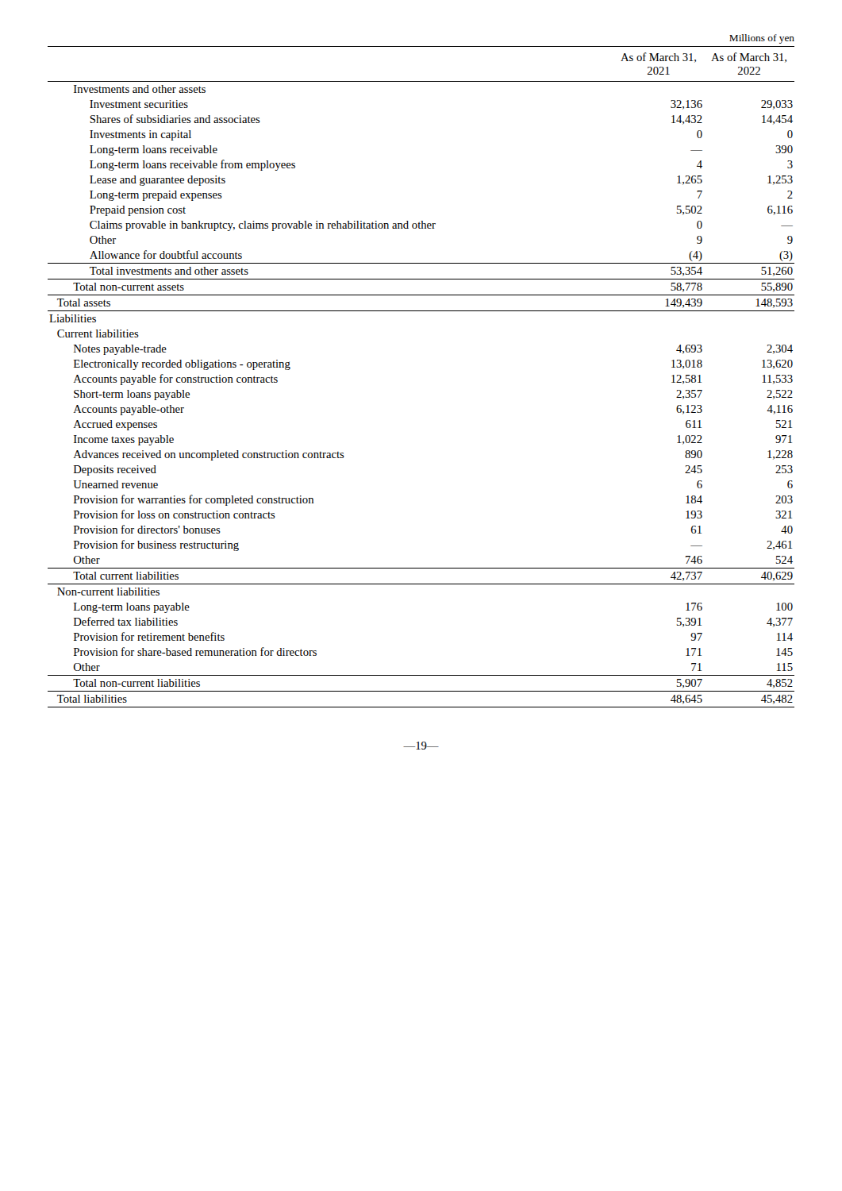Millions of yen
| | As of March 31, 2021 | As of March 31, 2022 |
| --- | --- | --- |
| Investments and other assets | | |
| Investment securities | 32,136 | 29,033 |
| Shares of subsidiaries and associates | 14,432 | 14,454 |
| Investments in capital | 0 | 0 |
| Long-term loans receivable | — | 390 |
| Long-term loans receivable from employees | 4 | 3 |
| Lease and guarantee deposits | 1,265 | 1,253 |
| Long-term prepaid expenses | 7 | 2 |
| Prepaid pension cost | 5,502 | 6,116 |
| Claims provable in bankruptcy, claims provable in rehabilitation and other | 0 | — |
| Other | 9 | 9 |
| Allowance for doubtful accounts | (4) | (3) |
| Total investments and other assets | 53,354 | 51,260 |
| Total non-current assets | 58,778 | 55,890 |
| Total assets | 149,439 | 148,593 |
| Liabilities | | |
| Current liabilities | | |
| Notes payable-trade | 4,693 | 2,304 |
| Electronically recorded obligations - operating | 13,018 | 13,620 |
| Accounts payable for construction contracts | 12,581 | 11,533 |
| Short-term loans payable | 2,357 | 2,522 |
| Accounts payable-other | 6,123 | 4,116 |
| Accrued expenses | 611 | 521 |
| Income taxes payable | 1,022 | 971 |
| Advances received on uncompleted construction contracts | 890 | 1,228 |
| Deposits received | 245 | 253 |
| Unearned revenue | 6 | 6 |
| Provision for warranties for completed construction | 184 | 203 |
| Provision for loss on construction contracts | 193 | 321 |
| Provision for directors' bonuses | 61 | 40 |
| Provision for business restructuring | — | 2,461 |
| Other | 746 | 524 |
| Total current liabilities | 42,737 | 40,629 |
| Non-current liabilities | | |
| Long-term loans payable | 176 | 100 |
| Deferred tax liabilities | 5,391 | 4,377 |
| Provision for retirement benefits | 97 | 114 |
| Provision for share-based remuneration for directors | 171 | 145 |
| Other | 71 | 115 |
| Total non-current liabilities | 5,907 | 4,852 |
| Total liabilities | 48,645 | 45,482 |
―19―